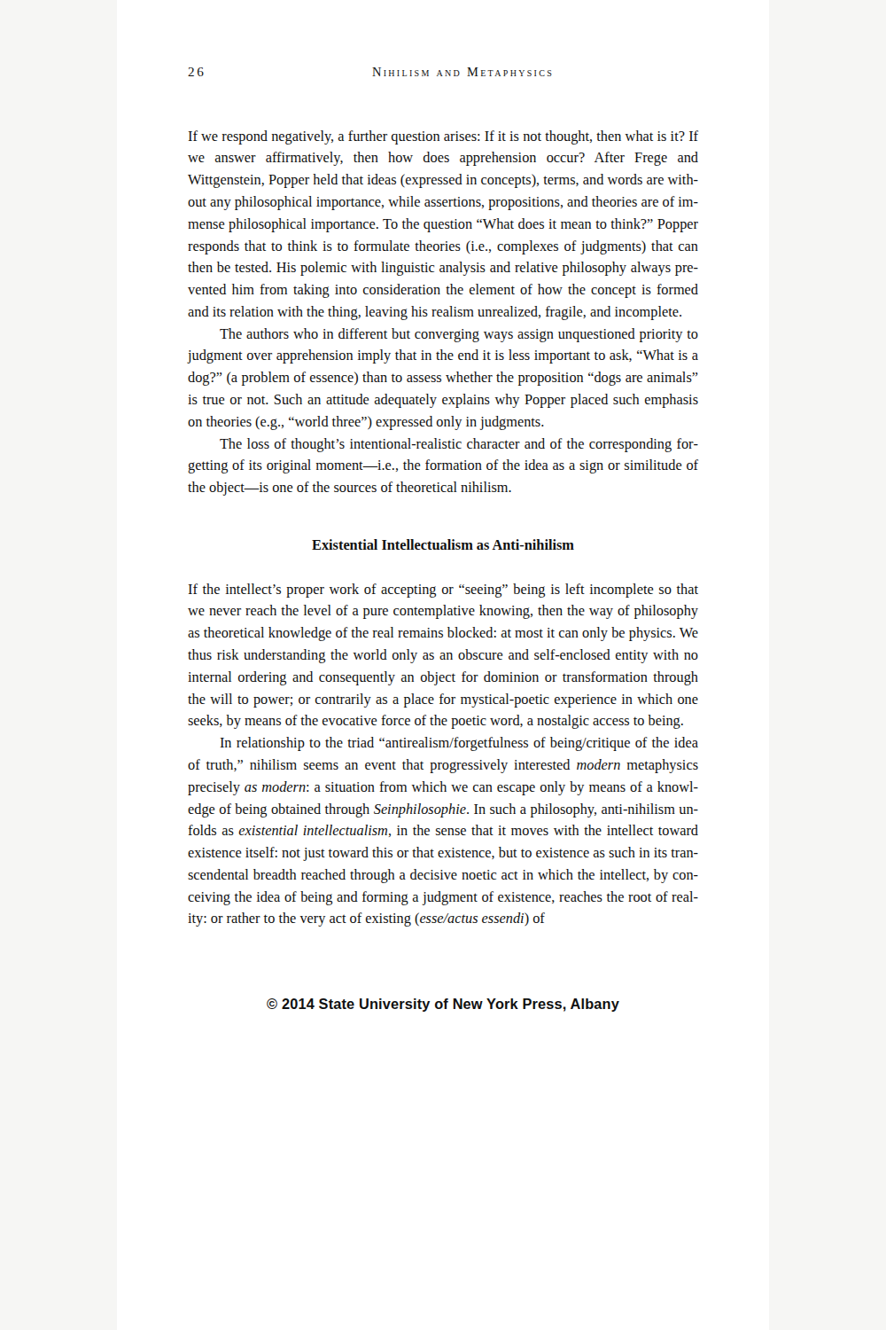26 Nihilism and Metaphysics
If we respond negatively, a further question arises: If it is not thought, then what is it? If we answer affirmatively, then how does apprehension occur? After Frege and Wittgenstein, Popper held that ideas (expressed in concepts), terms, and words are without any philosophical importance, while assertions, propositions, and theories are of immense philosophical importance. To the question “What does it mean to think?” Popper responds that to think is to formulate theories (i.e., complexes of judgments) that can then be tested. His polemic with linguistic analysis and relative philosophy always prevented him from taking into consideration the element of how the concept is formed and its relation with the thing, leaving his realism unrealized, fragile, and incomplete.
The authors who in different but converging ways assign unquestioned priority to judgment over apprehension imply that in the end it is less important to ask, “What is a dog?” (a problem of essence) than to assess whether the proposition “dogs are animals” is true or not. Such an attitude adequately explains why Popper placed such emphasis on theories (e.g., “world three”) expressed only in judgments.
The loss of thought’s intentional-realistic character and of the corresponding forgetting of its original moment—i.e., the formation of the idea as a sign or similitude of the object—is one of the sources of theoretical nihilism.
Existential Intellectualism as Anti-nihilism
If the intellect’s proper work of accepting or “seeing” being is left incomplete so that we never reach the level of a pure contemplative knowing, then the way of philosophy as theoretical knowledge of the real remains blocked: at most it can only be physics. We thus risk understanding the world only as an obscure and self-enclosed entity with no internal ordering and consequently an object for dominion or transformation through the will to power; or contrarily as a place for mystical-poetic experience in which one seeks, by means of the evocative force of the poetic word, a nostalgic access to being.
In relationship to the triad “antirealism/forgetfulness of being/critique of the idea of truth,” nihilism seems an event that progressively interested modern metaphysics precisely as modern: a situation from which we can escape only by means of a knowledge of being obtained through Seinphilosophie. In such a philosophy, anti-nihilism unfolds as existential intellectualism, in the sense that it moves with the intellect toward existence itself: not just toward this or that existence, but to existence as such in its transcendental breadth reached through a decisive noetic act in which the intellect, by conceiving the idea of being and forming a judgment of existence, reaches the root of reality: or rather to the very act of existing (esse/actus essendi) of
© 2014 State University of New York Press, Albany